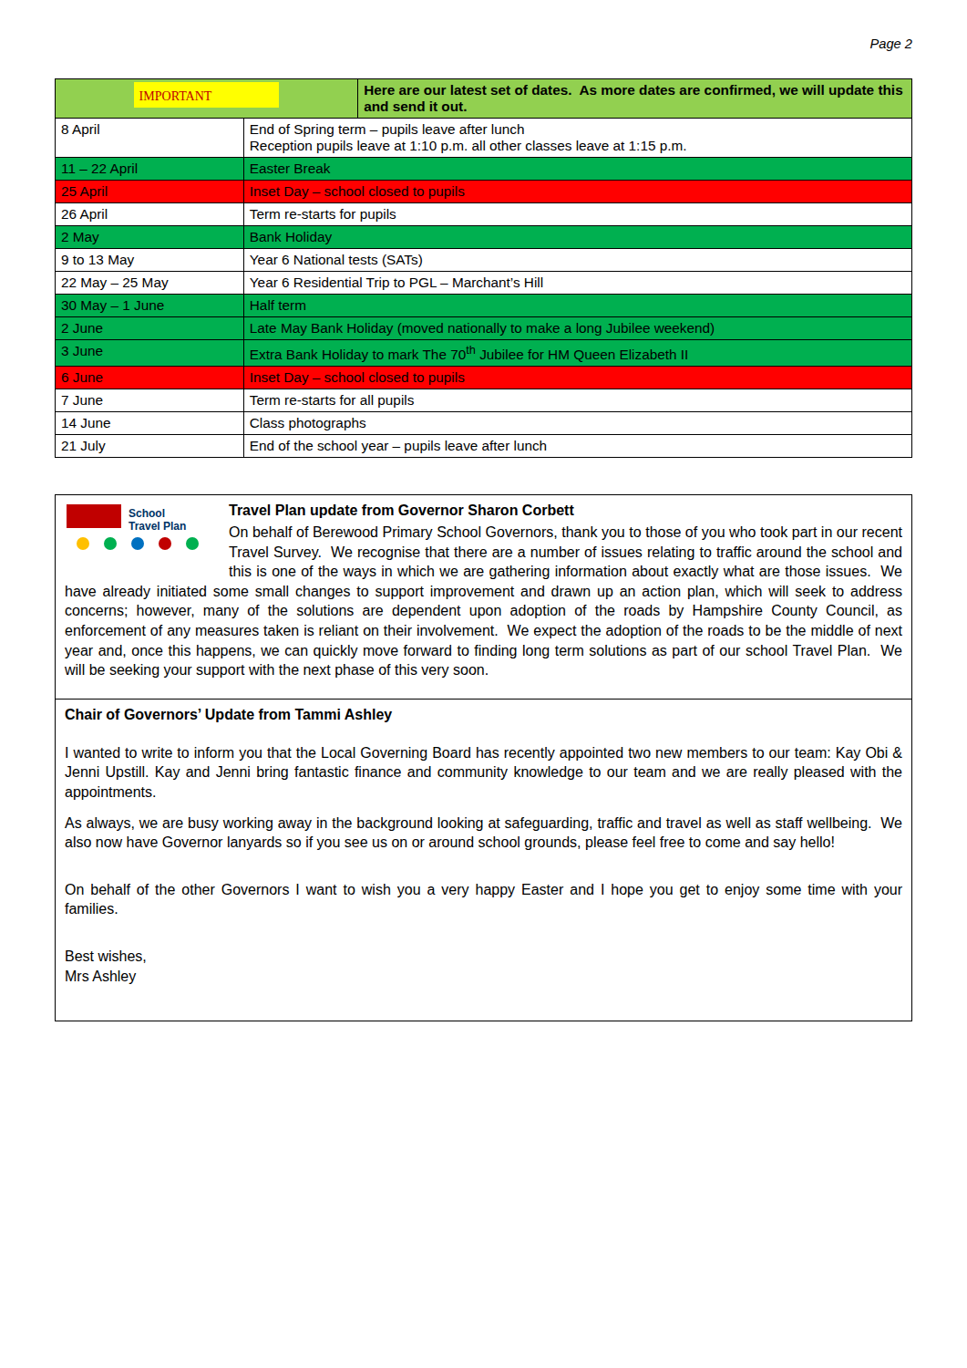Page 2
| | Here are our latest set of dates. As more dates are confirmed, we will update this and send it out. |
| 8 April | End of Spring term – pupils leave after lunch Reception pupils leave at 1:10 p.m. all other classes leave at 1:15 p.m. |
| 11 – 22 April | Easter Break |
| 25 April | Inset Day – school closed to pupils |
| 26 April | Term re-starts for pupils |
| 2 May | Bank Holiday |
| 9 to 13 May | Year 6 National tests (SATs) |
| 22 May – 25 May | Year 6 Residential Trip to PGL – Marchant’s Hill |
| 30 May – 1 June | Half term |
| 2 June | Late May Bank Holiday (moved nationally to make a long Jubilee weekend) |
| 3 June | Extra Bank Holiday to mark The 70 th Jubilee for HM Queen Elizabeth II |
| 6 June | Inset Day – school closed to pupils |
| 7 June | Term re-starts for all pupils |
| 14 June | Class photographs |
| 21 July | End of the school year – pupils leave after lunch |
| Travel Plan update from Governor Sharon Corbett On behalf of Berewood Primary School Governors, thank you to those of you who took part in our recent Travel Survey. We recognise that there are a number of issues relating to traffic around the school and this is one of the ways in which we are gathering information about exactly what are those issues. We have already initiated some small changes to support improvement and drawn up an action plan, which will seek to address concerns; however, many of the solutions are dependent upon adoption of the roads by Hampshire County Council, as enforcement of any measures taken is reliant on their involvement. We expect the adoption of the roads to be the middle of next year and, once this happens, we can quickly move forward to finding long term solutions as part of our school Travel Plan. We will be seeking your support with the next phase of this very soon. |
| Chair of Governors’ Update from Tammi Ashley I wanted to write to inform you that the Local Governing Board has recently appointed two new members to our team: Kay Obi & Jenni Upstill. Kay and Jenni bring fantastic finance and community knowledge to our team and we are really pleased with the appointments. As always, we are busy working away in the background looking at safeguarding, traffic and travel as well as staff wellbeing. We also now have Governor lanyards so if you see us on or around school grounds, please feel free to come and say hello! On behalf of the other Governors I want to wish you a very happy Easter and I hope you get to enjoy some time with your families. Best wishes, Mrs Ashley |